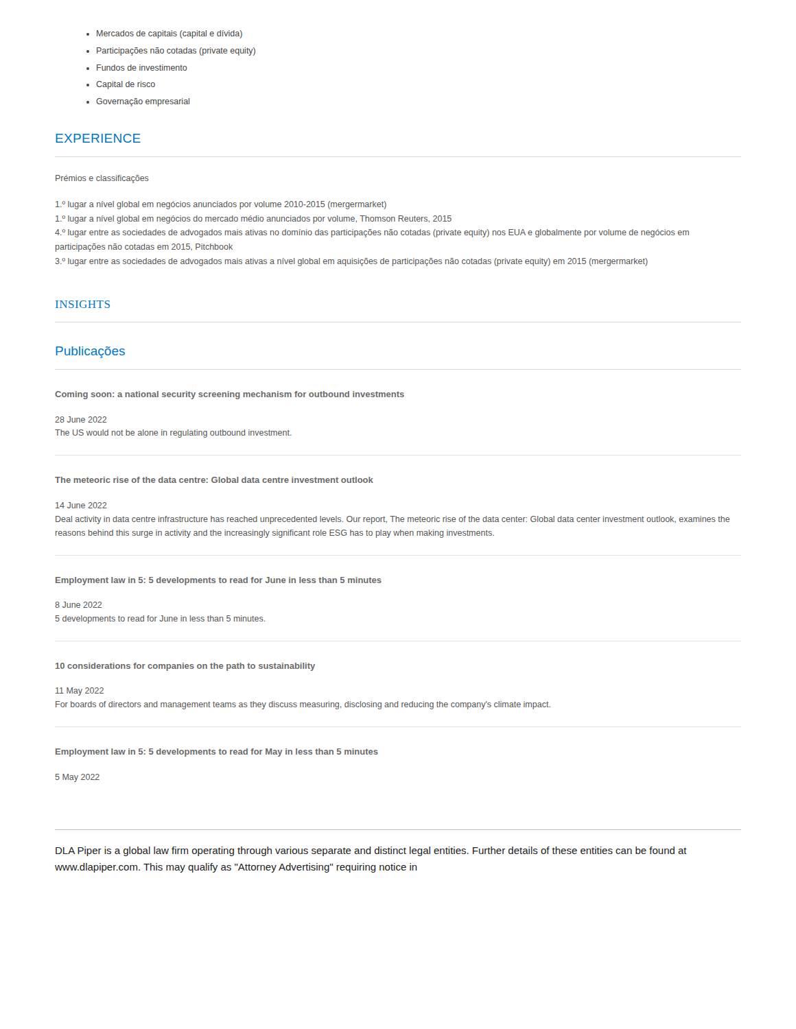Mercados de capitais (capital e dívida)
Participações não cotadas (private equity)
Fundos de investimento
Capital de risco
Governação empresarial
EXPERIENCE
Prémios e classificações
1.º lugar a nível global em negócios anunciados por volume 2010-2015 (mergermarket)
1.º lugar a nível global em negócios do mercado médio anunciados por volume, Thomson Reuters, 2015
4.º lugar entre as sociedades de advogados mais ativas no domínio das participações não cotadas (private equity) nos EUA e globalmente por volume de negócios em participações não cotadas em 2015, Pitchbook
3.º lugar entre as sociedades de advogados mais ativas a nível global em aquisições de participações não cotadas (private equity) em 2015 (mergermarket)
INSIGHTS
Publicações
Coming soon: a national security screening mechanism for outbound investments
28 June 2022
The US would not be alone in regulating outbound investment.
The meteoric rise of the data centre: Global data centre investment outlook
14 June 2022
Deal activity in data centre infrastructure has reached unprecedented levels. Our report, The meteoric rise of the data center: Global data center investment outlook, examines the reasons behind this surge in activity and the increasingly significant role ESG has to play when making investments.
Employment law in 5: 5 developments to read for June in less than 5 minutes
8 June 2022
5 developments to read for June in less than 5 minutes.
10 considerations for companies on the path to sustainability
11 May 2022
For boards of directors and management teams as they discuss measuring, disclosing and reducing the company's climate impact.
Employment law in 5: 5 developments to read for May in less than 5 minutes
5 May 2022
DLA Piper is a global law firm operating through various separate and distinct legal entities. Further details of these entities can be found at www.dlapiper.com. This may qualify as "Attorney Advertising" requiring notice in